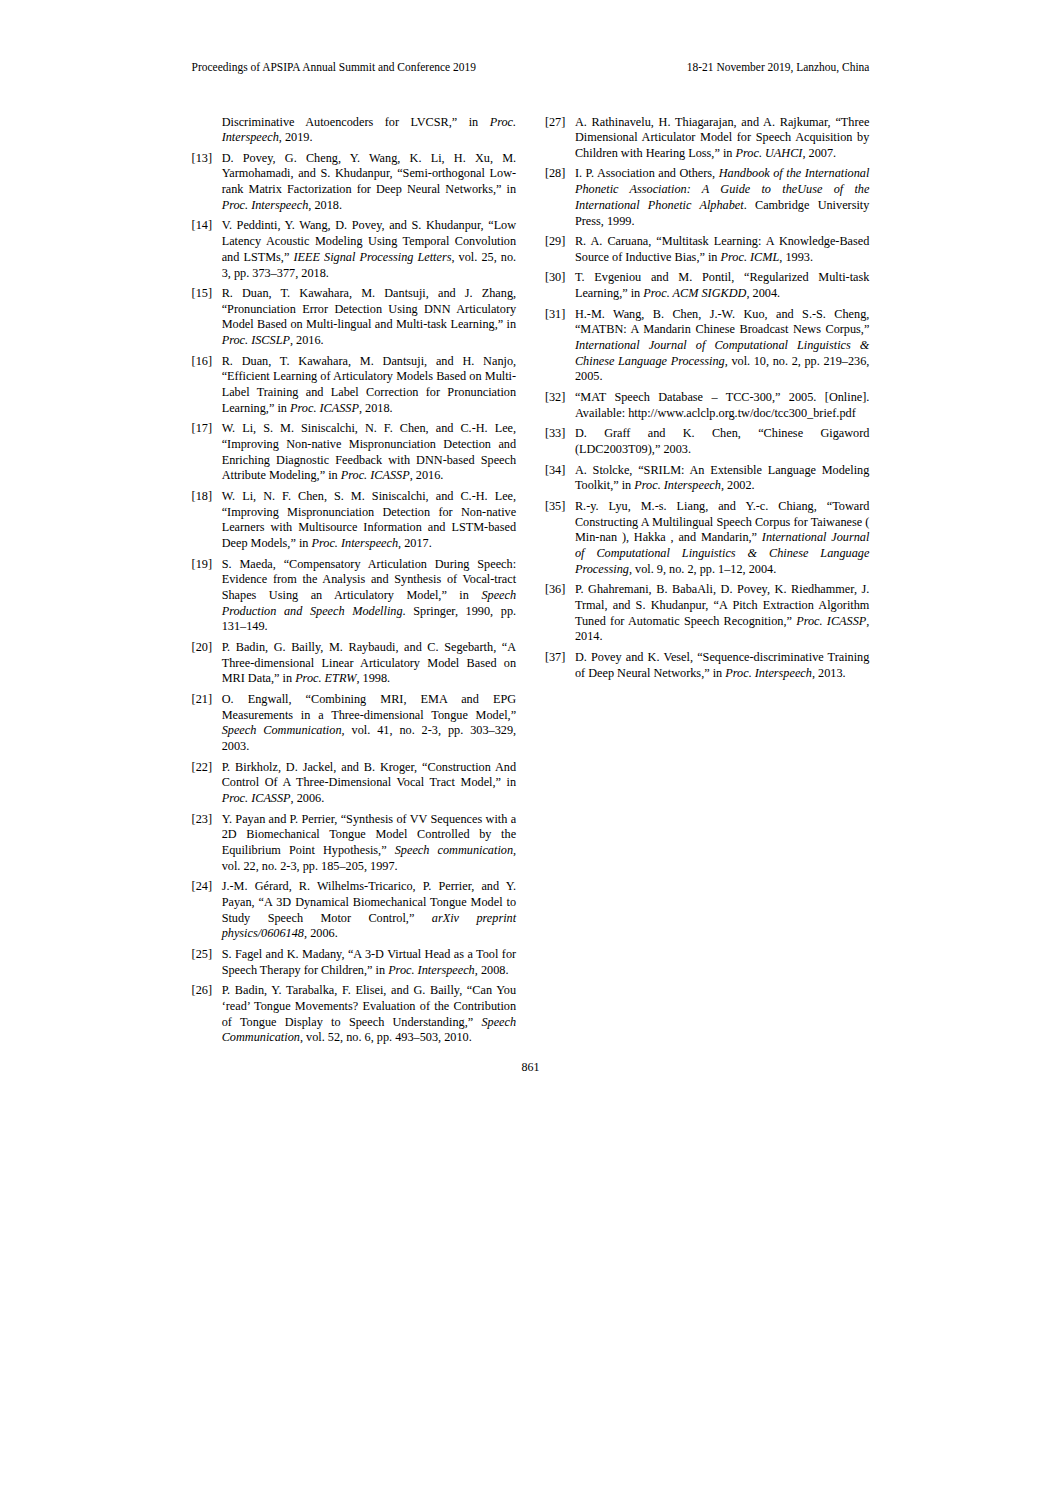Proceedings of APSIPA Annual Summit and Conference 2019 18-21 November 2019, Lanzhou, China
Discriminative Autoencoders for LVCSR,” in Proc. Interspeech, 2019.
[13] D. Povey, G. Cheng, Y. Wang, K. Li, H. Xu, M. Yarmohamadi, and S. Khudanpur, “Semi-orthogonal Low-rank Matrix Factorization for Deep Neural Networks,” in Proc. Interspeech, 2018.
[14] V. Peddinti, Y. Wang, D. Povey, and S. Khudanpur, “Low Latency Acoustic Modeling Using Temporal Convolution and LSTMs,” IEEE Signal Processing Letters, vol. 25, no. 3, pp. 373–377, 2018.
[15] R. Duan, T. Kawahara, M. Dantsuji, and J. Zhang, “Pronunciation Error Detection Using DNN Articulatory Model Based on Multi-lingual and Multi-task Learning,” in Proc. ISCSLP, 2016.
[16] R. Duan, T. Kawahara, M. Dantsuji, and H. Nanjo, “Efficient Learning of Articulatory Models Based on Multi-Label Training and Label Correction for Pronunciation Learning,” in Proc. ICASSP, 2018.
[17] W. Li, S. M. Siniscalchi, N. F. Chen, and C.-H. Lee, “Improving Non-native Mispronunciation Detection and Enriching Diagnostic Feedback with DNN-based Speech Attribute Modeling,” in Proc. ICASSP, 2016.
[18] W. Li, N. F. Chen, S. M. Siniscalchi, and C.-H. Lee, “Improving Mispronunciation Detection for Non-native Learners with Multisource Information and LSTM-based Deep Models,” in Proc. Interspeech, 2017.
[19] S. Maeda, “Compensatory Articulation During Speech: Evidence from the Analysis and Synthesis of Vocal-tract Shapes Using an Articulatory Model,” in Speech Production and Speech Modelling. Springer, 1990, pp. 131–149.
[20] P. Badin, G. Bailly, M. Raybaudi, and C. Segebarth, “A Three-dimensional Linear Articulatory Model Based on MRI Data,” in Proc. ETRW, 1998.
[21] O. Engwall, “Combining MRI, EMA and EPG Measurements in a Three-dimensional Tongue Model,” Speech Communication, vol. 41, no. 2-3, pp. 303–329, 2003.
[22] P. Birkholz, D. Jackel, and B. Kroger, “Construction And Control Of A Three-Dimensional Vocal Tract Model,” in Proc. ICASSP, 2006.
[23] Y. Payan and P. Perrier, “Synthesis of VV Sequences with a 2D Biomechanical Tongue Model Controlled by the Equilibrium Point Hypothesis,” Speech communication, vol. 22, no. 2-3, pp. 185–205, 1997.
[24] J.-M. Gérard, R. Wilhelms-Tricarico, P. Perrier, and Y. Payan, “A 3D Dynamical Biomechanical Tongue Model to Study Speech Motor Control,” arXiv preprint physics/0606148, 2006.
[25] S. Fagel and K. Madany, “A 3-D Virtual Head as a Tool for Speech Therapy for Children,” in Proc. Interspeech, 2008.
[26] P. Badin, Y. Tarabalka, F. Elisei, and G. Bailly, “Can You ‘read’ Tongue Movements? Evaluation of the Contribution of Tongue Display to Speech Understanding,” Speech Communication, vol. 52, no. 6, pp. 493–503, 2010.
[27] A. Rathinavelu, H. Thiagarajan, and A. Rajkumar, “Three Dimensional Articulator Model for Speech Acquisition by Children with Hearing Loss,” in Proc. UAHCI, 2007.
[28] I. P. Association and Others, Handbook of the International Phonetic Association: A Guide to theUuse of the International Phonetic Alphabet. Cambridge University Press, 1999.
[29] R. A. Caruana, “Multitask Learning: A Knowledge-Based Source of Inductive Bias,” in Proc. ICML, 1993.
[30] T. Evgeniou and M. Pontil, “Regularized Multi-task Learning,” in Proc. ACM SIGKDD, 2004.
[31] H.-M. Wang, B. Chen, J.-W. Kuo, and S.-S. Cheng, “MATBN: A Mandarin Chinese Broadcast News Corpus,” International Journal of Computational Linguistics & Chinese Language Processing, vol. 10, no. 2, pp. 219–236, 2005.
[32]“MAT Speech Database – TCC-300,” 2005. [Online]. Available: http://www.aclclp.org.tw/doc/tcc300_brief.pdf
[33] D. Graff and K. Chen, “Chinese Gigaword (LDC2003T09),” 2003.
[34] A. Stolcke, “SRILM: An Extensible Language Modeling Toolkit,” in Proc. Interspeech, 2002.
[35] R.-y. Lyu, M.-s. Liang, and Y.-c. Chiang, “Toward Constructing A Multilingual Speech Corpus for Taiwanese ( Min-nan ), Hakka , and Mandarin,” International Journal of Computational Linguistics & Chinese Language Processing, vol. 9, no. 2, pp. 1–12, 2004.
[36] P. Ghahremani, B. BabaAli, D. Povey, K. Riedhammer, J. Trmal, and S. Khudanpur, “A Pitch Extraction Algorithm Tuned for Automatic Speech Recognition,” Proc. ICASSP, 2014.
[37] D. Povey and K. Vesel, “Sequence-discriminative Training of Deep Neural Networks,” in Proc. Interspeech, 2013.
861